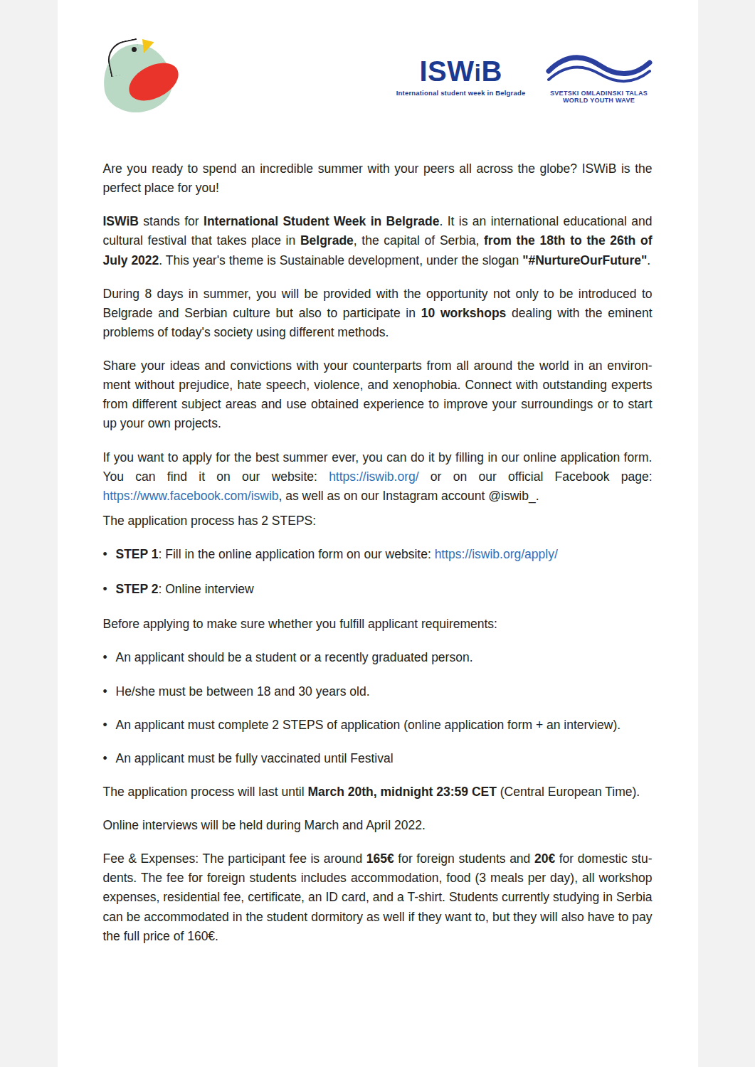ISWi B
International student week in Belgrade
SVETSKI OMLADINSKI TALAS
WORLD YOUTH WAVE
Are you ready to spend an incredible summer with your peers all across the globe? ISWiB is the perfect place for you!
ISWiB stands for International Student Week in Belgrade. It is an international educational and cultural festival that takes place in Belgrade, the capital of Serbia, from the 18th to the 26th of July 2022. This year's theme is Sustainable development, under the slogan "#NurtureOurFuture".
During 8 days in summer, you will be provided with the opportunity not only to be introduced to Belgrade and Serbian culture but also to participate in 10 workshops dealing with the eminent problems of today's society using different methods.
Share your ideas and convictions with your counterparts from all around the world in an environment without prejudice, hate speech, violence, and xenophobia. Connect with outstanding experts from different subject areas and use obtained experience to improve your surroundings or to start up your own projects.
If you want to apply for the best summer ever, you can do it by filling in our online application form. You can find it on our website: https://iswib.org/ or on our official Facebook page: https://www.facebook.com/iswib, as well as on our Instagram account @iswib_.
The application process has 2 STEPS:
STEP 1: Fill in the online application form on our website: https://iswib.org/apply/
STEP 2: Online interview
Before applying to make sure whether you fulfill applicant requirements:
An applicant should be a student or a recently graduated person.
He/she must be between 18 and 30 years old.
An applicant must complete 2 STEPS of application (online application form + an interview).
An applicant must be fully vaccinated until Festival
The application process will last until March 20th, midnight 23:59 CET (Central European Time).
Online interviews will be held during March and April 2022.
Fee & Expenses: The participant fee is around 165€ for foreign students and 20€ for domestic students. The fee for foreign students includes accommodation, food (3 meals per day), all workshop expenses, residential fee, certificate, an ID card, and a T-shirt. Students currently studying in Serbia can be accommodated in the student dormitory as well if they want to, but they will also have to pay the full price of 160€.